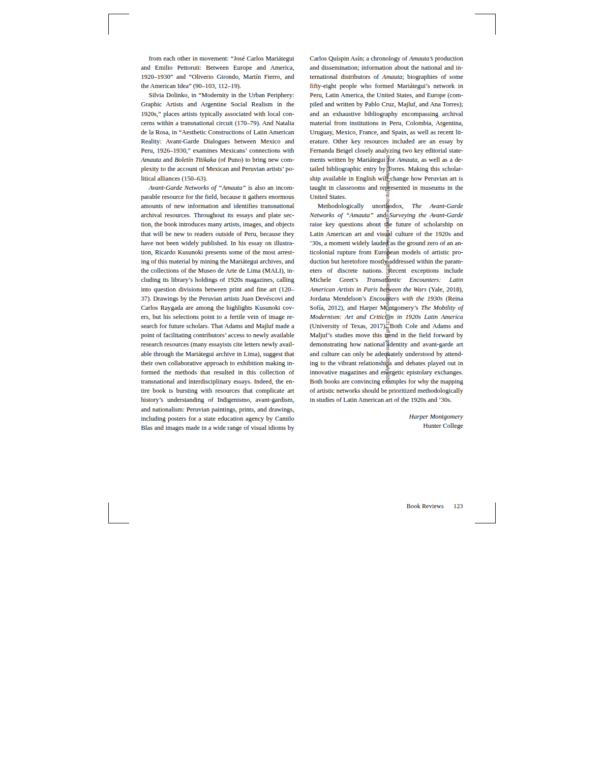Downloaded from http://online.ucpress.edu/lalvc/article-pdf/2/2/121/405332/lavc_2_2_121.pdf by guest on 20 July 2020
from each other in movement: “José Carlos Mariátegui and Emilio Pettoruti: Between Europe and America, 1920–1930” and “Oliverio Girondo, Martín Fierro, and the American Idea” (90–103, 112–19).
Silvia Dolinko, in “Modernity in the Urban Periphery: Graphic Artists and Argentine Social Realism in the 1920s,” places artists typically associated with local concerns within a transnational circuit (170–79). And Natalia de la Rosa, in “Aesthetic Constructions of Latin American Reality: Avant-Garde Dialogues between Mexico and Peru, 1926–1930,” examines Mexicans’ connections with Amauta and Boletín Titikaka (of Puno) to bring new complexity to the account of Mexican and Peruvian artists’ political alliances (150–63).
Avant-Garde Networks of “Amauta” is also an incomparable resource for the field, because it gathers enormous amounts of new information and identifies transnational archival resources. Throughout its essays and plate section, the book introduces many artists, images, and objects that will be new to readers outside of Peru, because they have not been widely published. In his essay on illustration, Ricardo Kusunoki presents some of the most arresting of this material by mining the Mariátegui archives, and the collections of the Museo de Arte de Lima (MALI), including its library’s holdings of 1920s magazines, calling into question divisions between print and fine art (120–37). Drawings by the Peruvian artists Juan Devéscovi and Carlos Raygada are among the highlights Kusunoki covers, but his selections point to a fertile vein of image research for future scholars. That Adams and Majluf made a point of facilitating contributors’ access to newly available research resources (many essayists cite letters newly available through the Mariátegui archive in Lima), suggest that their own collaborative approach to exhibition making informed the methods that resulted in this collection of transnational and interdisciplinary essays. Indeed, the entire book is bursting with resources that complicate art history’s understanding of Indigenismo, avant-gardism, and nationalism: Peruvian paintings, prints, and drawings, including posters for a state education agency by Camilo Blas and images made in a wide range of visual idioms by Carlos Quíspin Asín; a chronology of Amauta’s production and dissemination; information about the national and international distributors of Amauta; biographies of some fifty-eight people who formed Mariátegui’s network in Peru, Latin America, the United States, and Europe (compiled and written by Pablo Cruz, Majluf, and Ana Torres); and an exhaustive bibliography encompassing archival material from institutions in Peru, Colombia, Argentina, Uruguay, Mexico, France, and Spain, as well as recent literature. Other key resources included are an essay by Fernanda Beigel closely analyzing two key editorial statements written by Mariátegui for Amauta, as well as a detailed bibliographic entry by Torres. Making this scholarship available in English will change how Peruvian art is taught in classrooms and represented in museums in the United States.
Methodologically unorthodox, The Avant-Garde Networks of “Amauta” and Surveying the Avant-Garde raise key questions about the future of scholarship on Latin American art and visual culture of the 1920s and ’30s, a moment widely lauded as the ground zero of an anticolonial rupture from European models of artistic production but heretofore mostly addressed within the parameters of discrete nations. Recent exceptions include Michele Greet’s Transatlantic Encounters: Latin American Artists in Paris between the Wars (Yale, 2018), Jordana Mendelson’s Encounters with the 1930s (Reina Sofía, 2012), and Harper Montgomery’s The Mobility of Modernism: Art and Criticism in 1920s Latin America (University of Texas, 2017). Both Cole and Adams and Maljuf’s studies move this trend in the field forward by demonstrating how national identity and avant-garde art and culture can only be adequately understood by attending to the vibrant relationships and debates played out in innovative magazines and energetic epistolary exchanges. Both books are convincing examples for why the mapping of artistic networks should be prioritized methodologically in studies of Latin American art of the 1920s and ’30s.
Harper Montgomery Hunter College
Book Reviews 123